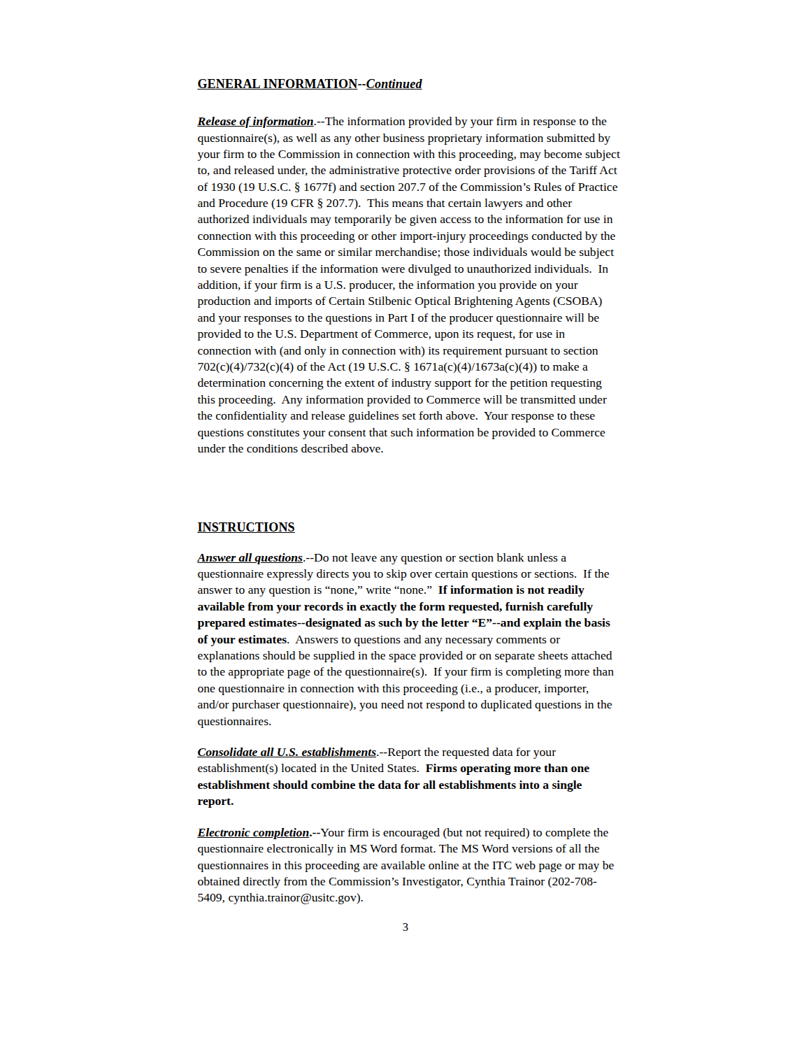GENERAL INFORMATION--Continued
Release of information.--The information provided by your firm in response to the questionnaire(s), as well as any other business proprietary information submitted by your firm to the Commission in connection with this proceeding, may become subject to, and released under, the administrative protective order provisions of the Tariff Act of 1930 (19 U.S.C. § 1677f) and section 207.7 of the Commission’s Rules of Practice and Procedure (19 CFR § 207.7). This means that certain lawyers and other authorized individuals may temporarily be given access to the information for use in connection with this proceeding or other import-injury proceedings conducted by the Commission on the same or similar merchandise; those individuals would be subject to severe penalties if the information were divulged to unauthorized individuals. In addition, if your firm is a U.S. producer, the information you provide on your production and imports of Certain Stilbenic Optical Brightening Agents (CSOBA) and your responses to the questions in Part I of the producer questionnaire will be provided to the U.S. Department of Commerce, upon its request, for use in connection with (and only in connection with) its requirement pursuant to section 702(c)(4)/732(c)(4) of the Act (19 U.S.C. § 1671a(c)(4)/1673a(c)(4)) to make a determination concerning the extent of industry support for the petition requesting this proceeding. Any information provided to Commerce will be transmitted under the confidentiality and release guidelines set forth above. Your response to these questions constitutes your consent that such information be provided to Commerce under the conditions described above.
INSTRUCTIONS
Answer all questions.--Do not leave any question or section blank unless a questionnaire expressly directs you to skip over certain questions or sections. If the answer to any question is “none,” write “none.” If information is not readily available from your records in exactly the form requested, furnish carefully prepared estimates--designated as such by the letter “E”--and explain the basis of your estimates. Answers to questions and any necessary comments or explanations should be supplied in the space provided or on separate sheets attached to the appropriate page of the questionnaire(s). If your firm is completing more than one questionnaire in connection with this proceeding (i.e., a producer, importer, and/or purchaser questionnaire), you need not respond to duplicated questions in the questionnaires.
Consolidate all U.S. establishments.--Report the requested data for your establishment(s) located in the United States. Firms operating more than one establishment should combine the data for all establishments into a single report.
Electronic completion.--Your firm is encouraged (but not required) to complete the questionnaire electronically in MS Word format. The MS Word versions of all the questionnaires in this proceeding are available online at the ITC web page or may be obtained directly from the Commission’s Investigator, Cynthia Trainor (202-708-5409, cynthia.trainor@usitc.gov).
3